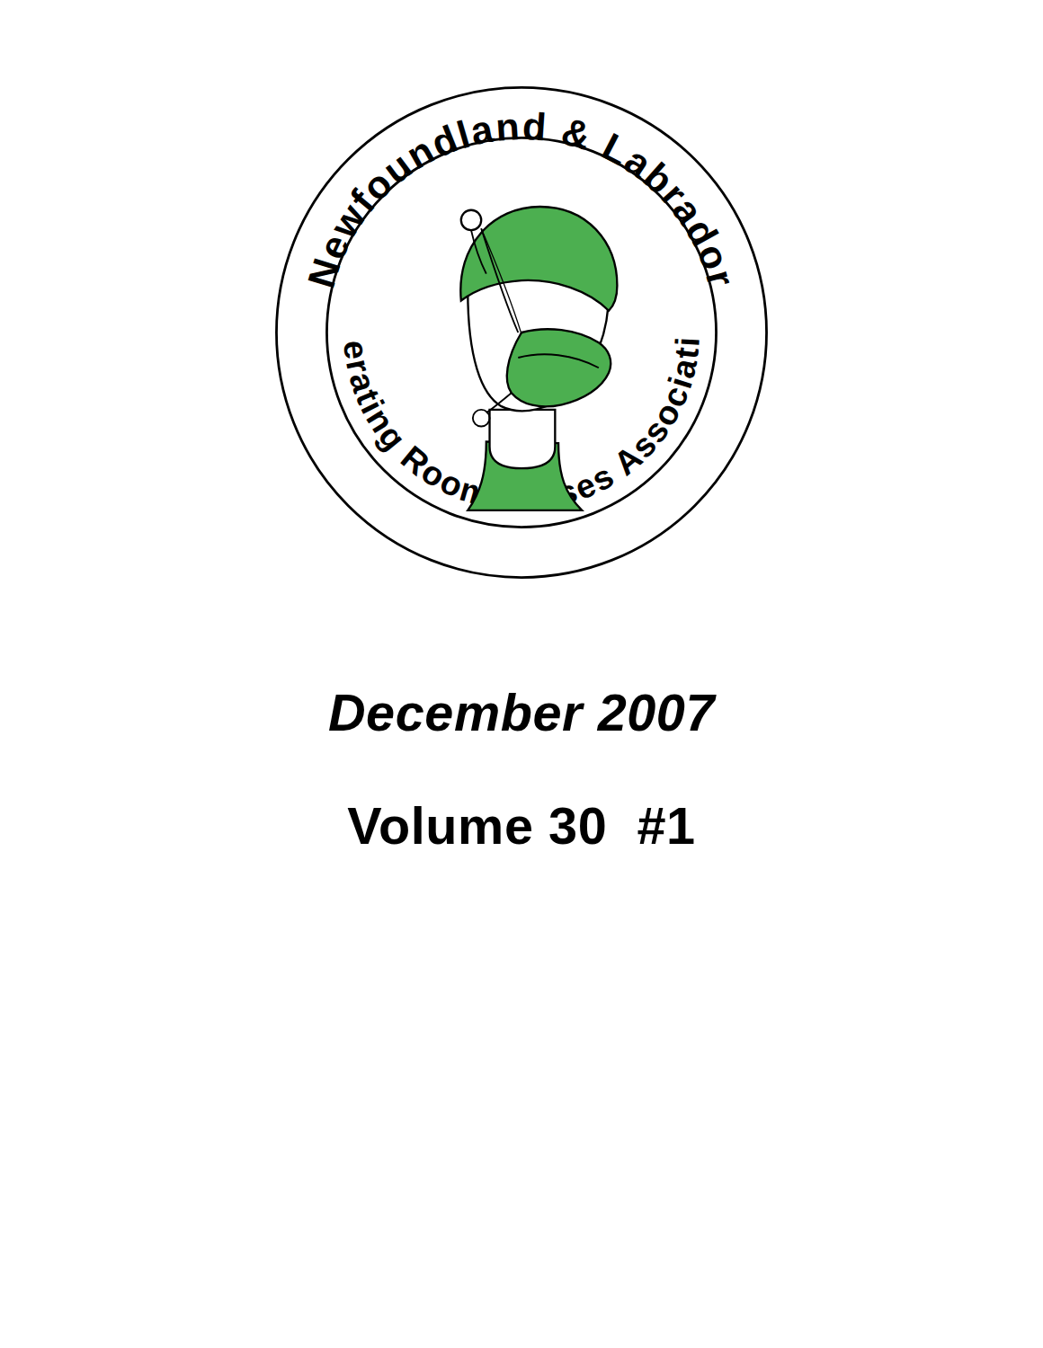Newfoundland & Labrador Operating Room Nurses Association
December 2007
Volume 30 #1